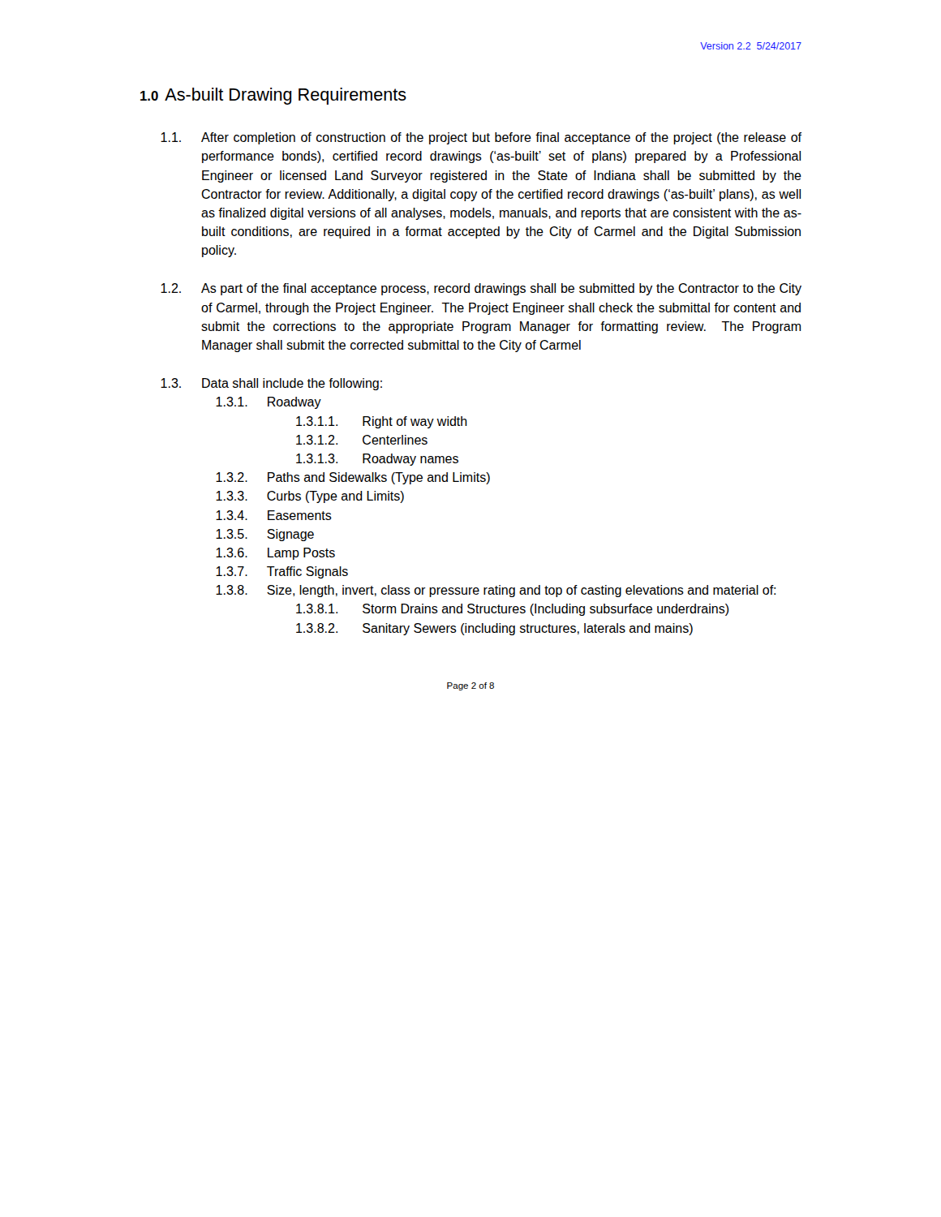Version 2.2 5/24/2017
1.0 As-built Drawing Requirements
1.1.
After completion of construction of the project but before final acceptance of the project (the release of performance bonds), certified record drawings (‘as-built’ set of plans) prepared by a Professional Engineer or licensed Land Surveyor registered in the State of Indiana shall be submitted by the Contractor for review. Additionally, a digital copy of the certified record drawings (‘as-built’ plans), as well as finalized digital versions of all analyses, models, manuals, and reports that are consistent with the as-built conditions, are required in a format accepted by the City of Carmel and the Digital Submission policy.
1.2.
As part of the final acceptance process, record drawings shall be submitted by the Contractor to the City of Carmel, through the Project Engineer. The Project Engineer shall check the submittal for content and submit the corrections to the appropriate Program Manager for formatting review. The Program Manager shall submit the corrected submittal to the City of Carmel
1.3.
Data shall include the following:
1.3.1.
Roadway
1.3.1.1.
Right of way width
1.3.1.2.
Centerlines
1.3.1.3.
Roadway names
1.3.2.
Paths and Sidewalks (Type and Limits)
1.3.3.
Curbs (Type and Limits)
1.3.4.
Easements
1.3.5.
Signage
1.3.6.
Lamp Posts
1.3.7.
Traffic Signals
1.3.8.
Size, length, invert, class or pressure rating and top of casting elevations and material of:
1.3.8.1.
Storm Drains and Structures (Including subsurface underdrains)
1.3.8.2.
Sanitary Sewers (including structures, laterals and mains)
Page 2 of 8